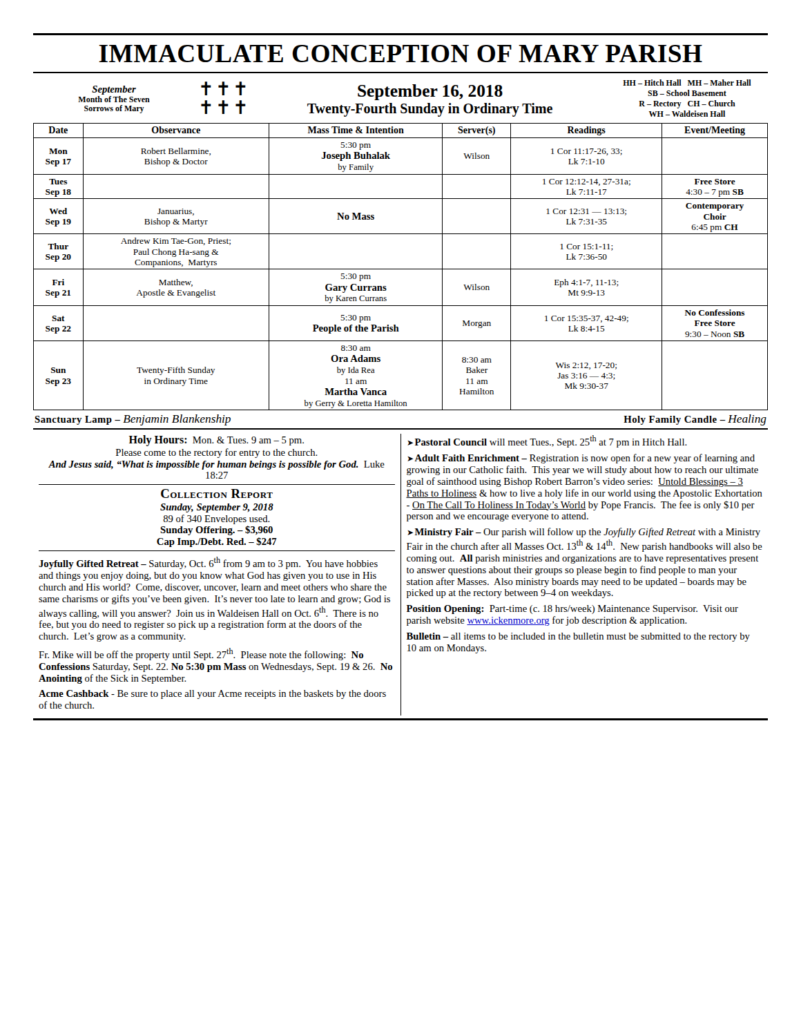IMMACULATE CONCEPTION OF MARY PARISH
| September Month of The Seven Sorrows of Mary | ✝✝✝ ✝✝✝ | September 16, 2018 Twenty-Fourth Sunday in Ordinary Time | HH – Hitch Hall MH – Maher Hall SB – School Basement R – Rectory CH – Church WH – Waldeisen Hall |
| Date | Observance | Mass Time & Intention | Server(s) | Readings | Event/Meeting |
| --- | --- | --- | --- | --- | --- |
| Mon Sep 17 | Robert Bellarmine, Bishop & Doctor | 5:30 pm Joseph Buhalak by Family | Wilson | 1 Cor 11:17-26, 33; Lk 7:1-10 | |
| Tues Sep 18 | | | | 1 Cor 12:12-14, 27-31a; Lk 7:11-17 | Free Store 4:30 – 7 pm SB |
| Wed Sep 19 | Januarius, Bishop & Martyr | No Mass | | 1 Cor 12:31 — 13:13; Lk 7:31-35 | Contemporary Choir 6:45 pm CH |
| Thur Sep 20 | Andrew Kim Tae-Gon, Priest; Paul Chong Ha-sang & Companions, Martyrs | | | 1 Cor 15:1-11; Lk 7:36-50 | |
| Fri Sep 21 | Matthew, Apostle & Evangelist | 5:30 pm Gary Currans by Karen Currans | Wilson | Eph 4:1-7, 11-13; Mt 9:9-13 | |
| Sat Sep 22 | | 5:30 pm People of the Parish | Morgan | 1 Cor 15:35-37, 42-49; Lk 8:4-15 | No Confessions Free Store 9:30 – Noon SB |
| | Twenty-Fifth Sunday in Ordinary Time | 8:30 am Ora Adams by Ida Rea 11 am Martha Vanca by Gerry & Loretta Hamilton | 8:30 am Baker 11 am Hamilton | Wis 2:12, 17-20; Jas 3:16 — 4:3; Mk 9:30-37 | |
| Sun Sep 23 |
| Sanctuary Lamp – Benjamin Blankenship | Holy Family Candle – Healing |
| Holy Hours: Mon. & Tues. 9 am – 5 pm. Please come to the rectory for entry to the church. And Jesus said, “What is impossible for human beings is possible for God. Luke 18:27 Collection Report Sunday, September 9, 2018 89 of 340 Envelopes used. Sunday Offering. – $3,960 Cap Imp./Debt. Red. – $247 Joyfully Gifted Retreat – Saturday, Oct. 6 th from 9 am to 3 pm. You have hobbies and things you enjoy doing, but do you know what God has given you to use in His church and His world? Come, discover, uncover, learn and meet others who share the same charisms or gifts you’ve been given. It’s never too late to learn and grow; God is always calling, will you answer? Join us in Waldeisen Hall on Oct. 6 th . There is no fee, but you do need to register so pick up a registration form at the doors of the church. Let’s grow as a community. Fr. Mike will be off the property until Sept. 27 th . Please note the following: No Confessions Saturday, Sept. 22. No 5:30 pm Mass on Wednesdays, Sept. 19 & 26. No Anointing of the Sick in September. Acme Cashback - Be sure to place all your Acme receipts in the baskets by the doors of the church. | Pastoral Council will meet Tues., Sept. 25 th at 7 pm in Hitch Hall. Adult Faith Enrichment – Registration is now open for a new year of learning and growing in our Catholic faith. This year we will study about how to reach our ultimate goal of sainthood using Bishop Robert Barron’s video series: Untold Blessings – 3 Paths to Holiness & how to live a holy life in our world using the Apostolic Exhortation - On The Call To Holiness In Today’s World by Pope Francis. The fee is only $10 per person and we encourage everyone to attend. Ministry Fair – Our parish will follow up the Joyfully Gifted Retreat with a Ministry Fair in the church after all Masses Oct. 13 th & 14 th . New parish handbooks will also be coming out. All parish ministries and organizations are to have representatives present to answer questions about their groups so please begin to find people to man your station after Masses. Also ministry boards may need to be updated – boards may be picked up at the rectory between 9–4 on weekdays. Position Opening: Part-time (c. 18 hrs/week) Maintenance Supervisor. Visit our parish website www.ickenmore.org for job description & application. Bulletin – all items to be included in the bulletin must be submitted to the rectory by 10 am on Mondays. |